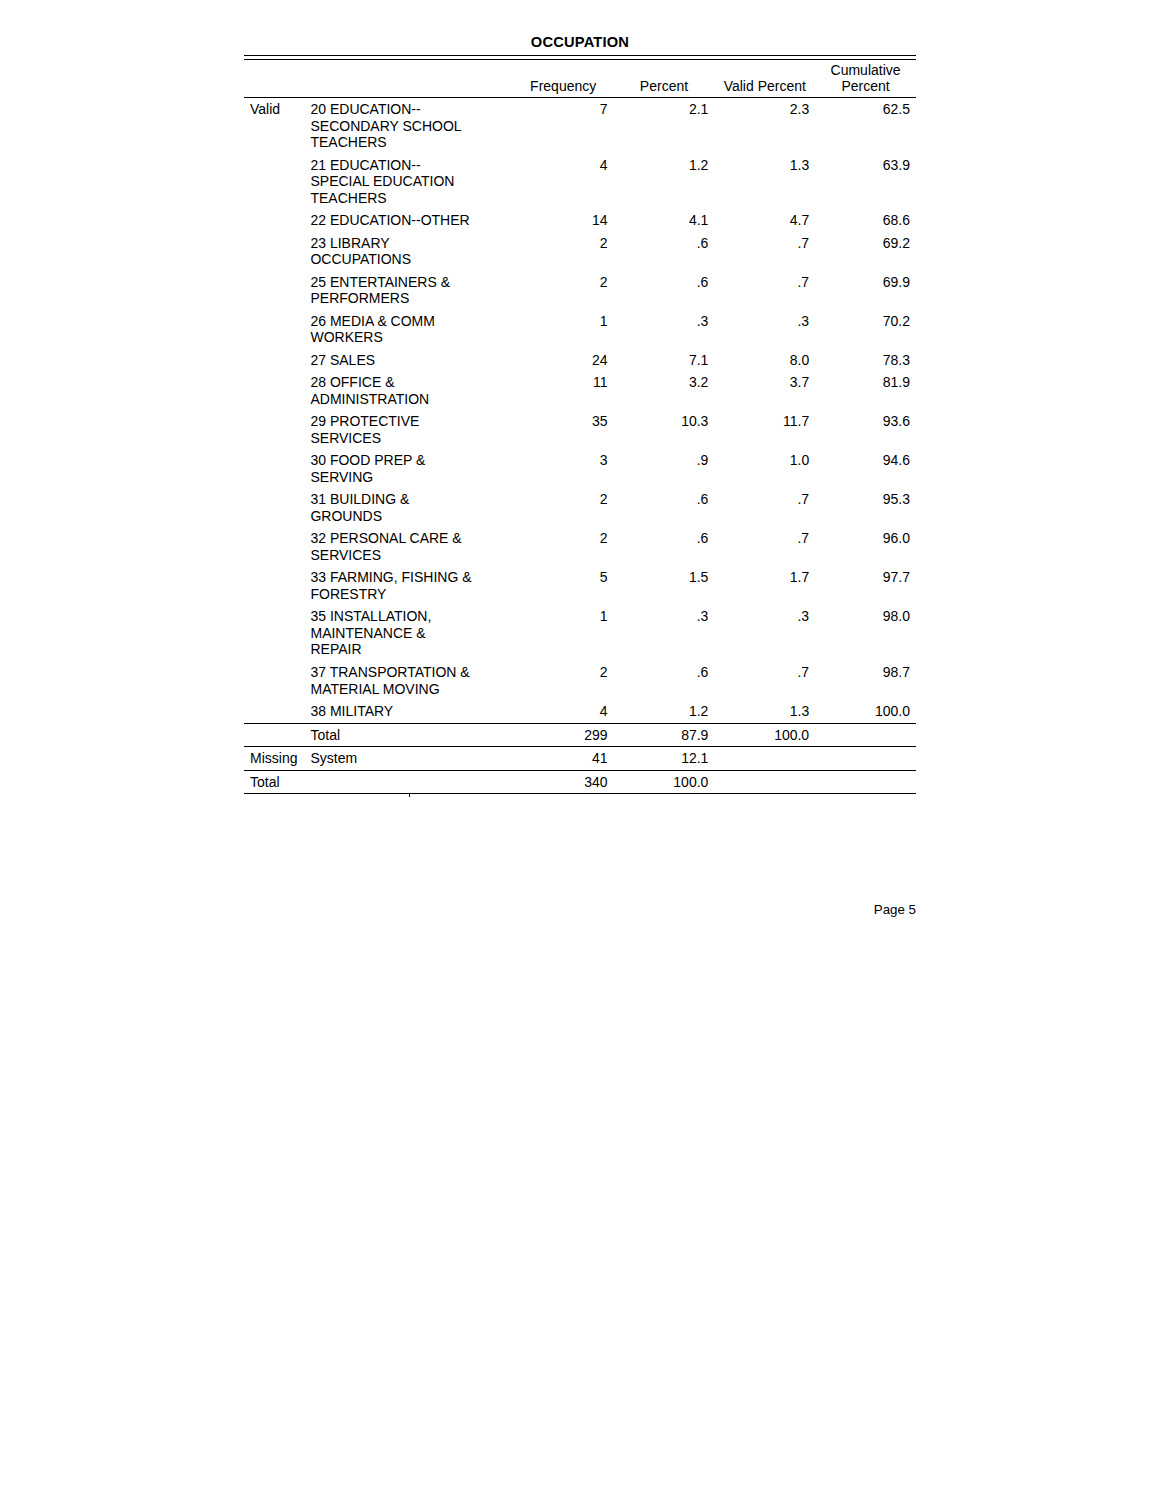OCCUPATION
| | | Frequency | Percent | Valid Percent | Cumulative Percent |
| --- | --- | --- | --- | --- | --- |
| Valid | 20 EDUCATION-- SECONDARY SCHOOL TEACHERS | 7 | 2.1 | 2.3 | 62.5 |
| | 21 EDUCATION-- SPECIAL EDUCATION TEACHERS | 4 | 1.2 | 1.3 | 63.9 |
| | 22 EDUCATION--OTHER | 14 | 4.1 | 4.7 | 68.6 |
| | 23 LIBRARY OCCUPATIONS | 2 | .6 | .7 | 69.2 |
| | 25 ENTERTAINERS & PERFORMERS | 2 | .6 | .7 | 69.9 |
| | 26 MEDIA & COMM WORKERS | 1 | .3 | .3 | 70.2 |
| | 27 SALES | 24 | 7.1 | 8.0 | 78.3 |
| | 28 OFFICE & ADMINISTRATION | 11 | 3.2 | 3.7 | 81.9 |
| | 29 PROTECTIVE SERVICES | 35 | 10.3 | 11.7 | 93.6 |
| | 30 FOOD PREP & SERVING | 3 | .9 | 1.0 | 94.6 |
| | 31 BUILDING & GROUNDS | 2 | .6 | .7 | 95.3 |
| | 32 PERSONAL CARE & SERVICES | 2 | .6 | .7 | 96.0 |
| | 33 FARMING, FISHING & FORESTRY | 5 | 1.5 | 1.7 | 97.7 |
| | 35 INSTALLATION, MAINTENANCE & REPAIR | 1 | .3 | .3 | 98.0 |
| | 37 TRANSPORTATION & MATERIAL MOVING | 2 | .6 | .7 | 98.7 |
| | 38 MILITARY | 4 | 1.2 | 1.3 | 100.0 |
| | Total | 299 | 87.9 | 100.0 | |
| Missing | System | 41 | 12.1 | | |
| Total | | 340 | 100.0 | | |
Page 5